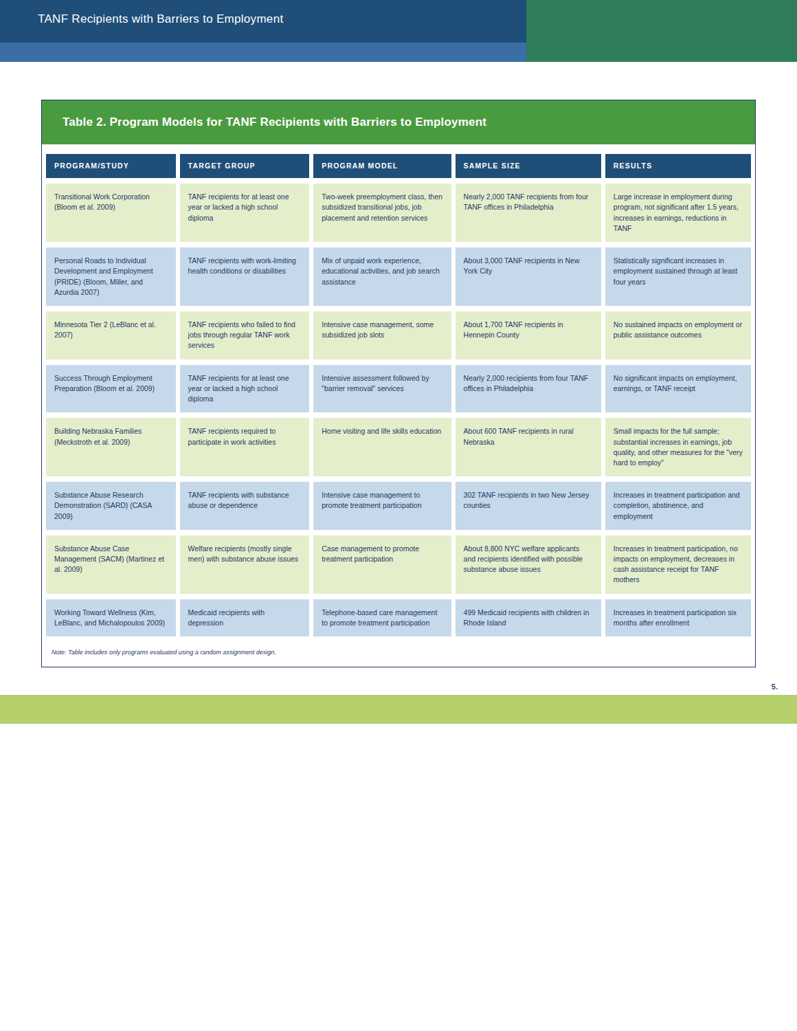TANF Recipients with Barriers to Employment
Table 2. Program Models for TANF Recipients with Barriers to Employment
| PROGRAM/STUDY | TARGET GROUP | PROGRAM MODEL | SAMPLE SIZE | RESULTS |
| --- | --- | --- | --- | --- |
| Transitional Work Corporation (Bloom et al. 2009) | TANF recipients for at least one year or lacked a high school diploma | Two-week preemployment class, then subsidized transitional jobs, job placement and retention services | Nearly 2,000 TANF recipients from four TANF offices in Philadelphia | Large increase in employment during program, not significant after 1.5 years, increases in earnings, reductions in TANF |
| Personal Roads to Individual Development and Employment (PRIDE) (Bloom, Miller, and Azurdia 2007) | TANF recipients with work-limiting health conditions or disabilities | Mix of unpaid work experience, educational activities, and job search assistance | About 3,000 TANF recipients in New York City | Statistically significant increases in employment sustained through at least four years |
| Minnesota Tier 2 (LeBlanc et al. 2007) | TANF recipients who failed to find jobs through regular TANF work services | Intensive case management, some subsidized job slots | About 1,700 TANF recipients in Hennepin County | No sustained impacts on employment or public assistance outcomes |
| Success Through Employment Preparation (Bloom et al. 2009) | TANF recipients for at least one year or lacked a high school diploma | Intensive assessment followed by "barrier removal" services | Nearly 2,000 recipients from four TANF offices in Philadelphia | No significant impacts on employment, earnings, or TANF receipt |
| Building Nebraska Families (Meckstroth et al. 2009) | TANF recipients required to participate in work activities | Home visiting and life skills education | About 600 TANF recipients in rural Nebraska | Small impacts for the full sample; substantial increases in earnings, job quality, and other measures for the "very hard to employ" |
| Substance Abuse Research Demonstration (SARD) (CASA 2009) | TANF recipients with substance abuse or dependence | Intensive case management to promote treatment participation | 302 TANF recipients in two New Jersey counties | Increases in treatment participation and completion, abstinence, and employment |
| Substance Abuse Case Management (SACM) (Martinez et al. 2009) | Welfare recipients (mostly single men) with substance abuse issues | Case management to promote treatment participation | About 8,800 NYC welfare applicants and recipients identified with possible substance abuse issues | Increases in treatment participation, no impacts on employment, decreases in cash assistance receipt for TANF mothers |
| Working Toward Wellness (Kim, LeBlanc, and Michalopoulos 2009) | Medicaid recipients with depression | Telephone-based care management to promote treatment participation | 499 Medicaid recipients with children in Rhode Island | Increases in treatment participation six months after enrollment |
Note: Table includes only programs evaluated using a random assignment design.
5.